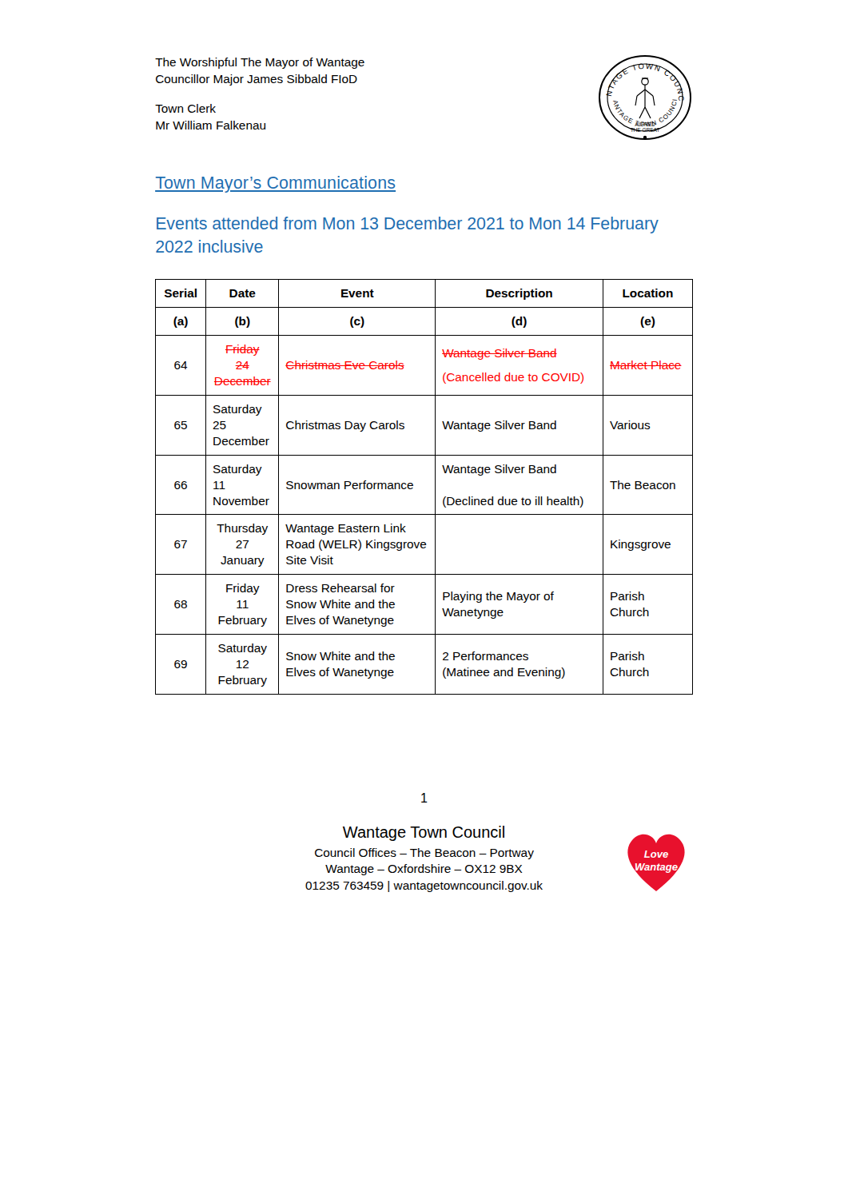The Worshipful The Mayor of Wantage
Councillor Major James Sibbald FIoD
Town Clerk
Mr William Falkenau
WANTAGE TOWN COUNCIL WANTAGE TOWN COUNCIL ALFRED THE GREAT
Town Mayor’s Communications
Events attended from Mon 13 December 2021 to Mon 14 February 2022 inclusive
| Serial | Date | Event | Description | Location |
| --- | --- | --- | --- | --- |
| (a) | (b) | (c) | (d) | (e) |
| 64 | Friday 24 December | Christmas Eve Carols | Wantage Silver Band (Cancelled due to COVID) | Market Place |
| 65 | Saturday 25 December | Christmas Day Carols | Wantage Silver Band | Various |
| 66 | Saturday 11 November | Snowman Performance | Wantage Silver Band (Declined due to ill health) | The Beacon |
| 67 | Thursday 27 January | Wantage Eastern Link Road (WELR) Kingsgrove Site Visit | | Kingsgrove |
| 68 | Friday 11 February | Dress Rehearsal for Snow White and the Elves of Wanetynge | Playing the Mayor of Wanetynge | Parish Church |
| 69 | Saturday 12 February | Snow White and the Elves of Wanetynge | 2 Performances (Matinee and Evening) | Parish Church |
1
Wantage Town Council
Council Offices – The Beacon – Portway
Wantage – Oxfordshire – OX12 9BX
01235 763459 | wantagetowncouncil.gov.uk
Love Wantage